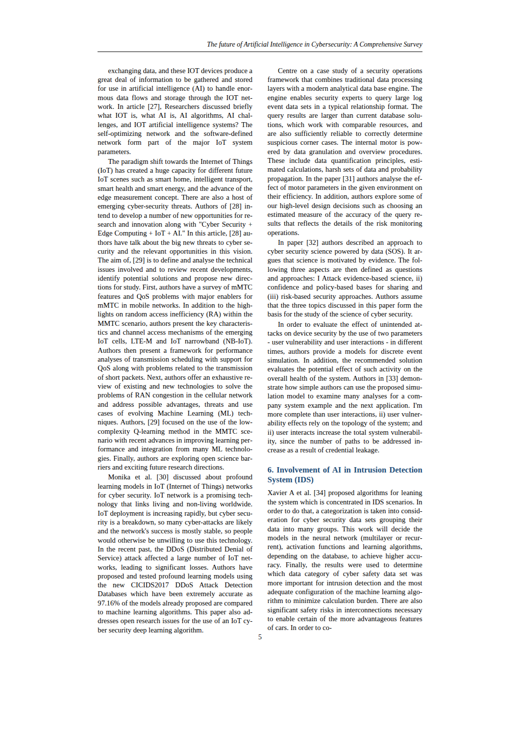The future of Artificial Intelligence in Cybersecurity: A Comprehensive Survey
exchanging data, and these IOT devices produce a great deal of information to be gathered and stored for use in artificial intelligence (AI) to handle enormous data flows and storage through the IOT network. In article [27], Researchers discussed briefly what IOT is, what AI is, AI algorithms, AI challenges, and IOT artificial intelligence systems? The self-optimizing network and the software-defined network form part of the major IoT system parameters.
The paradigm shift towards the Internet of Things (IoT) has created a huge capacity for different future IoT scenes such as smart home, intelligent transport, smart health and smart energy, and the advance of the edge measurement concept. There are also a host of emerging cyber-security threats. Authors of [28] intend to develop a number of new opportunities for research and innovation along with "Cyber Security + Edge Computing + IoT + AI." In this article, [28] authors have talk about the big new threats to cyber security and the relevant opportunities in this vision. The aim of, [29] is to define and analyse the technical issues involved and to review recent developments, identify potential solutions and propose new directions for study. First, authors have a survey of mMTC features and QoS problems with major enablers for mMTC in mobile networks. In addition to the highlights on random access inefficiency (RA) within the MMTC scenario, authors present the key characteristics and channel access mechanisms of the emerging IoT cells, LTE-M and IoT narrowband (NB-IoT). Authors then present a framework for performance analyses of transmission scheduling with support for QoS along with problems related to the transmission of short packets. Next, authors offer an exhaustive review of existing and new technologies to solve the problems of RAN congestion in the cellular network and address possible advantages, threats and use cases of evolving Machine Learning (ML) techniques. Authors, [29] focused on the use of the low-complexity Q-learning method in the MMTC scenario with recent advances in improving learning performance and integration from many ML technologies. Finally, authors are exploring open science barriers and exciting future research directions.
Monika et al. [30] discussed about profound learning models in IoT (Internet of Things) networks for cyber security. IoT network is a promising technology that links living and non-living worldwide. IoT deployment is increasing rapidly, but cyber security is a breakdown, so many cyber-attacks are likely and the network's success is mostly stable, so people would otherwise be unwilling to use this technology. In the recent past, the DDoS (Distributed Denial of Service) attack affected a large number of IoT networks, leading to significant losses. Authors have proposed and tested profound learning models using the new CICIDS2017 DDoS Attack Detection Databases which have been extremely accurate as 97.16% of the models already proposed are compared to machine learning algorithms. This paper also addresses open research issues for the use of an IoT cyber security deep learning algorithm.
Centre on a case study of a security operations framework that combines traditional data processing layers with a modern analytical data base engine. The engine enables security experts to query large log event data sets in a typical relationship format. The query results are larger than current database solutions, which work with comparable resources, and are also sufficiently reliable to correctly determine suspicious corner cases. The internal motor is powered by data granulation and overview procedures. These include data quantification principles, estimated calculations, harsh sets of data and probability propagation. In the paper [31] authors analyse the effect of motor parameters in the given environment on their efficiency. In addition, authors explore some of our high-level design decisions such as choosing an estimated measure of the accuracy of the query results that reflects the details of the risk monitoring operations.
In paper [32] authors described an approach to cyber security science powered by data (SOS). It argues that science is motivated by evidence. The following three aspects are then defined as questions and approaches: I Attack evidence-based science, ii) confidence and policy-based bases for sharing and (iii) risk-based security approaches. Authors assume that the three topics discussed in this paper form the basis for the study of the science of cyber security.
In order to evaluate the effect of unintended attacks on device security by the use of two parameters - user vulnerability and user interactions - in different times, authors provide a models for discrete event simulation. In addition, the recommended solution evaluates the potential effect of such activity on the overall health of the system. Authors in [33] demonstrate how simple authors can use the proposed simulation model to examine many analyses for a company system example and the next application. I'm more complete than user interactions, ii) user vulnerability effects rely on the topology of the system; and ii) user interacts increase the total system vulnerability, since the number of paths to be addressed increase as a result of credential leakage.
6. Involvement of AI in Intrusion Detection System (IDS)
Xavier A et al. [34] proposed algorithms for leaning the system which is concentrated in IDS scenarios. In order to do that, a categorization is taken into consideration for cyber security data sets grouping their data into many groups. This work will decide the models in the neural network (multilayer or recurrent), activation functions and learning algorithms, depending on the database, to achieve higher accuracy. Finally, the results were used to determine which data category of cyber safety data set was more important for intrusion detection and the most adequate configuration of the machine learning algorithm to minimize calculation burden. There are also significant safety risks in interconnections necessary to enable certain of the more advantageous features of cars. In order to co-
5